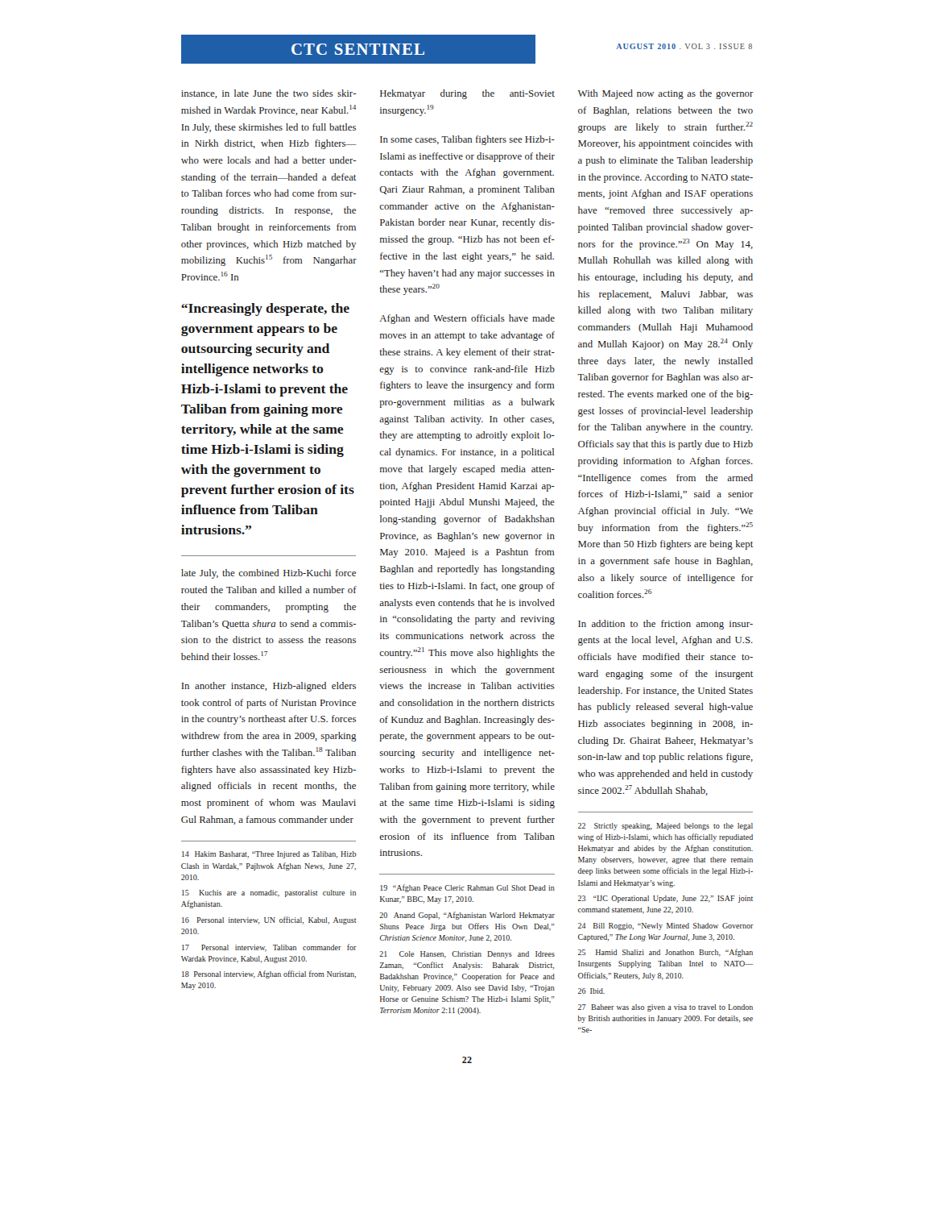CTC SENTINEL
AUGUST 2010 . VOL 3 . ISSUE 8
instance, in late June the two sides skirmished in Wardak Province, near Kabul.14 In July, these skirmishes led to full battles in Nirkh district, when Hizb fighters—who were locals and had a better understanding of the terrain—handed a defeat to Taliban forces who had come from surrounding districts. In response, the Taliban brought in reinforcements from other provinces, which Hizb matched by mobilizing Kuchis15 from Nangarhar Province.16 In
“Increasingly desperate, the government appears to be outsourcing security and intelligence networks to Hizb-i-Islami to prevent the Taliban from gaining more territory, while at the same time Hizb-i-Islami is siding with the government to prevent further erosion of its influence from Taliban intrusions.”
late July, the combined Hizb-Kuchi force routed the Taliban and killed a number of their commanders, prompting the Taliban’s Quetta shura to send a commission to the district to assess the reasons behind their losses.17
In another instance, Hizb-aligned elders took control of parts of Nuristan Province in the country’s northeast after U.S. forces withdrew from the area in 2009, sparking further clashes with the Taliban.18 Taliban fighters have also assassinated key Hizb-aligned officials in recent months, the most prominent of whom was Maulavi Gul Rahman, a famous commander under
14 Hakim Basharat, “Three Injured as Taliban, Hizb Clash in Wardak,” Pajhwok Afghan News, June 27, 2010.
15 Kuchis are a nomadic, pastoralist culture in Afghanistan.
16 Personal interview, UN official, Kabul, August 2010.
17 Personal interview, Taliban commander for Wardak Province, Kabul, August 2010.
18 Personal interview, Afghan official from Nuristan, May 2010.
Hekmatyar during the anti-Soviet insurgency.19
In some cases, Taliban fighters see Hizb-i-Islami as ineffective or disapprove of their contacts with the Afghan government. Qari Ziaur Rahman, a prominent Taliban commander active on the Afghanistan-Pakistan border near Kunar, recently dismissed the group. “Hizb has not been effective in the last eight years,” he said. “They haven’t had any major successes in these years.”20
Afghan and Western officials have made moves in an attempt to take advantage of these strains. A key element of their strategy is to convince rank-and-file Hizb fighters to leave the insurgency and form pro-government militias as a bulwark against Taliban activity. In other cases, they are attempting to adroitly exploit local dynamics. For instance, in a political move that largely escaped media attention, Afghan President Hamid Karzai appointed Hajji Abdul Munshi Majeed, the long-standing governor of Badakhshan Province, as Baghlan’s new governor in May 2010. Majeed is a Pashtun from Baghlan and reportedly has longstanding ties to Hizb-i-Islami. In fact, one group of analysts even contends that he is involved in “consolidating the party and reviving its communications network across the country.”21 This move also highlights the seriousness in which the government views the increase in Taliban activities and consolidation in the northern districts of Kunduz and Baghlan. Increasingly desperate, the government appears to be outsourcing security and intelligence networks to Hizb-i-Islami to prevent the Taliban from gaining more territory, while at the same time Hizb-i-Islami is siding with the government to prevent further erosion of its influence from Taliban intrusions.
19 “Afghan Peace Cleric Rahman Gul Shot Dead in Kunar,” BBC, May 17, 2010.
20 Anand Gopal, “Afghanistan Warlord Hekmatyar Shuns Peace Jirga but Offers His Own Deal,” Christian Science Monitor, June 2, 2010.
21 Cole Hansen, Christian Dennys and Idrees Zaman, “Conflict Analysis: Baharak District, Badakhshan Province,” Cooperation for Peace and Unity, February 2009. Also see David Isby, “Trojan Horse or Genuine Schism? The Hizb-i Islami Split,” Terrorism Monitor 2:11 (2004).
With Majeed now acting as the governor of Baghlan, relations between the two groups are likely to strain further.22 Moreover, his appointment coincides with a push to eliminate the Taliban leadership in the province. According to NATO statements, joint Afghan and ISAF operations have “removed three successively appointed Taliban provincial shadow governors for the province.”23 On May 14, Mullah Rohullah was killed along with his entourage, including his deputy, and his replacement, Maluvi Jabbar, was killed along with two Taliban military commanders (Mullah Haji Muhamood and Mullah Kajoor) on May 28.24 Only three days later, the newly installed Taliban governor for Baghlan was also arrested. The events marked one of the biggest losses of provincial-level leadership for the Taliban anywhere in the country. Officials say that this is partly due to Hizb providing information to Afghan forces. “Intelligence comes from the armed forces of Hizb-i-Islami,” said a senior Afghan provincial official in July. “We buy information from the fighters.”25 More than 50 Hizb fighters are being kept in a government safe house in Baghlan, also a likely source of intelligence for coalition forces.26
In addition to the friction among insurgents at the local level, Afghan and U.S. officials have modified their stance toward engaging some of the insurgent leadership. For instance, the United States has publicly released several high-value Hizb associates beginning in 2008, including Dr. Ghairat Baheer, Hekmatyar’s son-in-law and top public relations figure, who was apprehended and held in custody since 2002.27 Abdullah Shahab,
22 Strictly speaking, Majeed belongs to the legal wing of Hizb-i-Islami, which has officially repudiated Hekmatyar and abides by the Afghan constitution. Many observers, however, agree that there remain deep links between some officials in the legal Hizb-i-Islami and Hekmatyar’s wing.
23 “IJC Operational Update, June 22,” ISAF joint command statement, June 22, 2010.
24 Bill Roggio, “Newly Minted Shadow Governor Captured,” The Long War Journal, June 3, 2010.
25 Hamid Shalizi and Jonathon Burch, “Afghan Insurgents Supplying Taliban Intel to NATO—Officials,” Reuters, July 8, 2010.
26 Ibid.
27 Baheer was also given a visa to travel to London by British authorities in January 2009. For details, see “Se-
22